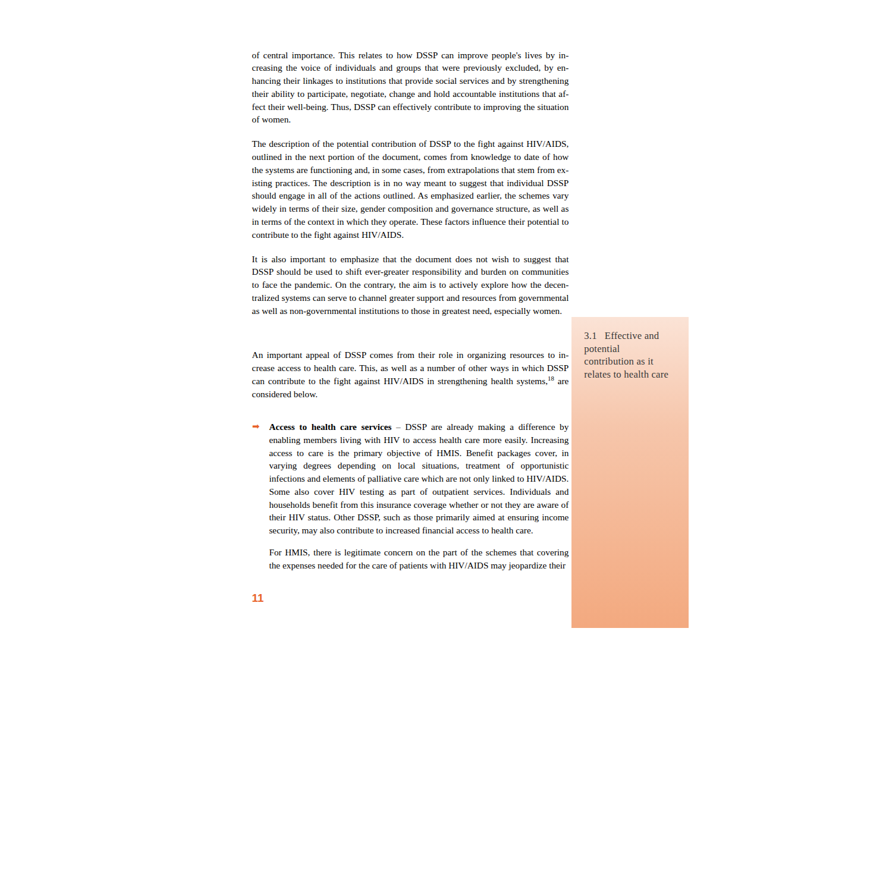3.1 Effective and potential contribution as it relates to health care
of central importance. This relates to how DSSP can improve people's lives by increasing the voice of individuals and groups that were previously excluded, by enhancing their linkages to institutions that provide social services and by strengthening their ability to participate, negotiate, change and hold accountable institutions that affect their well-being. Thus, DSSP can effectively contribute to improving the situation of women.
The description of the potential contribution of DSSP to the fight against HIV/AIDS, outlined in the next portion of the document, comes from knowledge to date of how the systems are functioning and, in some cases, from extrapolations that stem from existing practices. The description is in no way meant to suggest that individual DSSP should engage in all of the actions outlined. As emphasized earlier, the schemes vary widely in terms of their size, gender composition and governance structure, as well as in terms of the context in which they operate. These factors influence their potential to contribute to the fight against HIV/AIDS.
It is also important to emphasize that the document does not wish to suggest that DSSP should be used to shift ever-greater responsibility and burden on communities to face the pandemic. On the contrary, the aim is to actively explore how the decentralized systems can serve to channel greater support and resources from governmental as well as non-governmental institutions to those in greatest need, especially women.
An important appeal of DSSP comes from their role in organizing resources to increase access to health care. This, as well as a number of other ways in which DSSP can contribute to the fight against HIV/AIDS in strengthening health systems,18 are considered below.
Access to health care services – DSSP are already making a difference by enabling members living with HIV to access health care more easily. Increasing access to care is the primary objective of HMIS. Benefit packages cover, in varying degrees depending on local situations, treatment of opportunistic infections and elements of palliative care which are not only linked to HIV/AIDS. Some also cover HIV testing as part of outpatient services. Individuals and households benefit from this insurance coverage whether or not they are aware of their HIV status. Other DSSP, such as those primarily aimed at ensuring income security, may also contribute to increased financial access to health care.
For HMIS, there is legitimate concern on the part of the schemes that covering the expenses needed for the care of patients with HIV/AIDS may jeopardize their
11